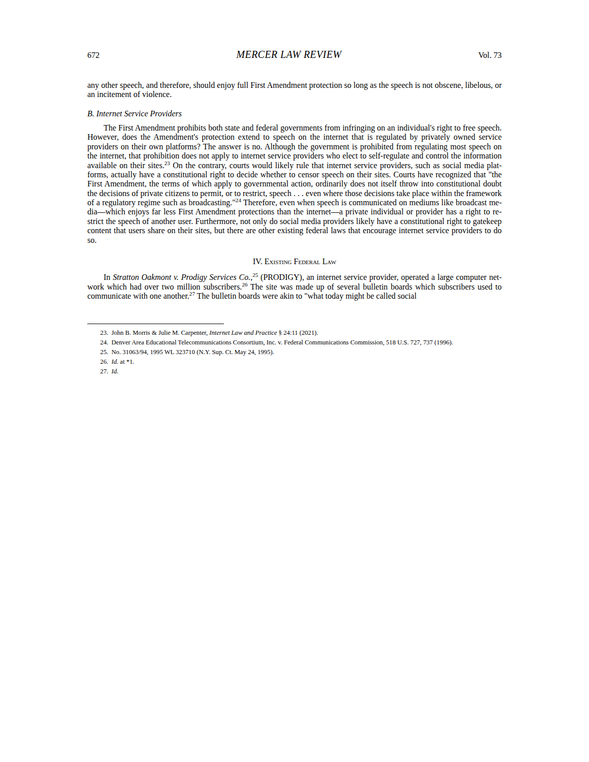672 MERCER LAW REVIEW Vol. 73
any other speech, and therefore, should enjoy full First Amendment protection so long as the speech is not obscene, libelous, or an incitement of violence.
B. Internet Service Providers
The First Amendment prohibits both state and federal governments from infringing on an individual's right to free speech. However, does the Amendment's protection extend to speech on the internet that is regulated by privately owned service providers on their own platforms? The answer is no. Although the government is prohibited from regulating most speech on the internet, that prohibition does not apply to internet service providers who elect to self-regulate and control the information available on their sites.23 On the contrary, courts would likely rule that internet service providers, such as social media platforms, actually have a constitutional right to decide whether to censor speech on their sites. Courts have recognized that "the First Amendment, the terms of which apply to governmental action, ordinarily does not itself throw into constitutional doubt the decisions of private citizens to permit, or to restrict, speech . . . even where those decisions take place within the framework of a regulatory regime such as broadcasting."24 Therefore, even when speech is communicated on mediums like broadcast media—which enjoys far less First Amendment protections than the internet—a private individual or provider has a right to restrict the speech of another user. Furthermore, not only do social media providers likely have a constitutional right to gatekeep content that users share on their sites, but there are other existing federal laws that encourage internet service providers to do so.
IV. Existing Federal Law
In Stratton Oakmont v. Prodigy Services Co.,25 (PRODIGY), an internet service provider, operated a large computer network which had over two million subscribers.26 The site was made up of several bulletin boards which subscribers used to communicate with one another.27 The bulletin boards were akin to "what today might be called social
23. John B. Morris & Julie M. Carpenter, Internet Law and Practice § 24:11 (2021).
24. Denver Area Educational Telecommunications Consortium, Inc. v. Federal Communications Commission, 518 U.S. 727, 737 (1996).
25. No. 31063/94, 1995 WL 323710 (N.Y. Sup. Ct. May 24, 1995).
26. Id. at *1.
27. Id.